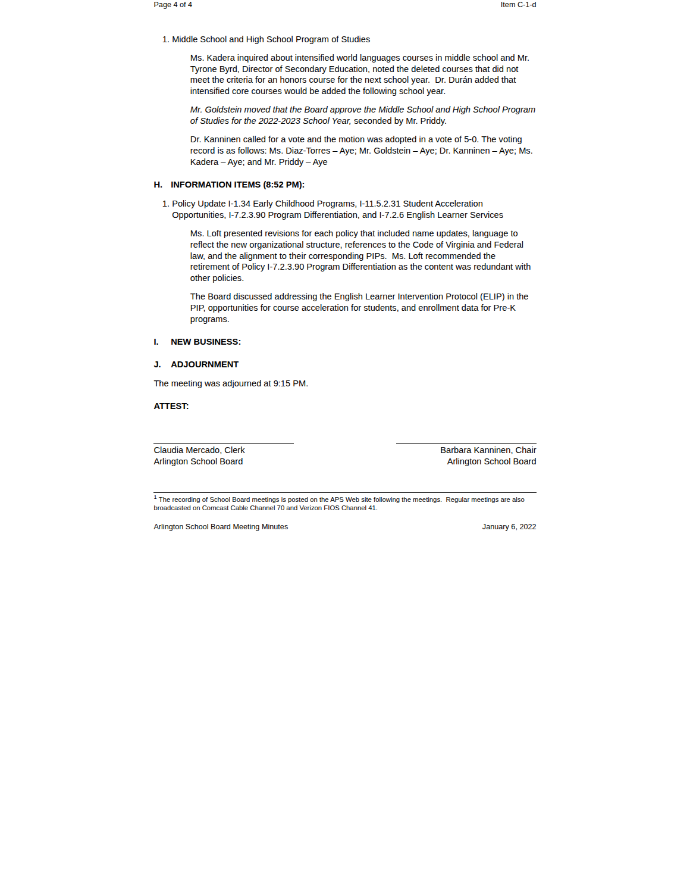Page 4 of 4
Item C-1-d
Middle School and High School Program of Studies
Ms. Kadera inquired about intensified world languages courses in middle school and Mr. Tyrone Byrd, Director of Secondary Education, noted the deleted courses that did not meet the criteria for an honors course for the next school year. Dr. Durán added that intensified core courses would be added the following school year.
Mr. Goldstein moved that the Board approve the Middle School and High School Program of Studies for the 2022-2023 School Year, seconded by Mr. Priddy.
Dr. Kanninen called for a vote and the motion was adopted in a vote of 5-0. The voting record is as follows: Ms. Diaz-Torres – Aye; Mr. Goldstein – Aye; Dr. Kanninen – Aye; Ms. Kadera – Aye; and Mr. Priddy – Aye
H. INFORMATION ITEMS (8:52 PM):
Policy Update I-1.34 Early Childhood Programs, I-11.5.2.31 Student Acceleration Opportunities, I-7.2.3.90 Program Differentiation, and I-7.2.6 English Learner Services
Ms. Loft presented revisions for each policy that included name updates, language to reflect the new organizational structure, references to the Code of Virginia and Federal law, and the alignment to their corresponding PIPs. Ms. Loft recommended the retirement of Policy I-7.2.3.90 Program Differentiation as the content was redundant with other policies.
The Board discussed addressing the English Learner Intervention Protocol (ELIP) in the PIP, opportunities for course acceleration for students, and enrollment data for Pre-K programs.
I. NEW BUSINESS:
J. ADJOURNMENT
The meeting was adjourned at 9:15 PM.
ATTEST:
Claudia Mercado, Clerk
Arlington School Board
Barbara Kanninen, Chair
Arlington School Board
1 The recording of School Board meetings is posted on the APS Web site following the meetings. Regular meetings are also broadcasted on Comcast Cable Channel 70 and Verizon FIOS Channel 41.
Arlington School Board Meeting Minutes
January 6, 2022